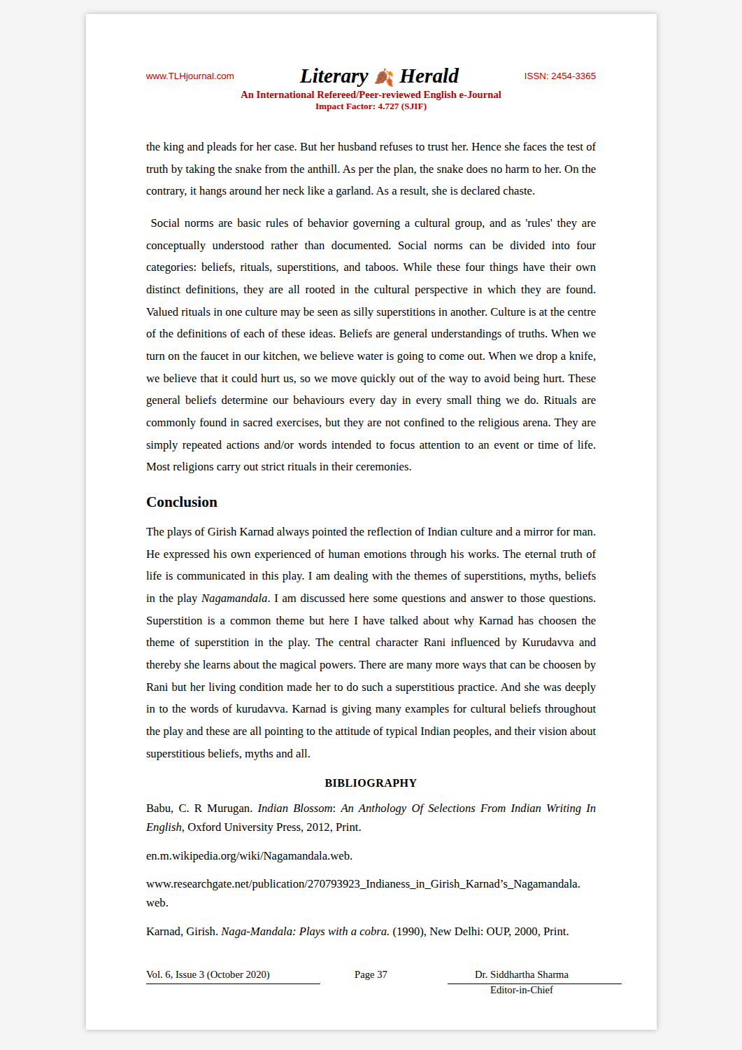www.TLHjournal.com Literary 🍂 Herald ISSN: 2454-3365
An International Refereed/Peer-reviewed English e-Journal
Impact Factor: 4.727 (SJIF)
the king and pleads for her case. But her husband refuses to trust her. Hence she faces the test of truth by taking the snake from the anthill. As per the plan, the snake does no harm to her. On the contrary, it hangs around her neck like a garland. As a result, she is declared chaste.
Social norms are basic rules of behavior governing a cultural group, and as 'rules' they are conceptually understood rather than documented. Social norms can be divided into four categories: beliefs, rituals, superstitions, and taboos. While these four things have their own distinct definitions, they are all rooted in the cultural perspective in which they are found. Valued rituals in one culture may be seen as silly superstitions in another. Culture is at the centre of the definitions of each of these ideas. Beliefs are general understandings of truths. When we turn on the faucet in our kitchen, we believe water is going to come out. When we drop a knife, we believe that it could hurt us, so we move quickly out of the way to avoid being hurt. These general beliefs determine our behaviours every day in every small thing we do. Rituals are commonly found in sacred exercises, but they are not confined to the religious arena. They are simply repeated actions and/or words intended to focus attention to an event or time of life. Most religions carry out strict rituals in their ceremonies.
Conclusion
The plays of Girish Karnad always pointed the reflection of Indian culture and a mirror for man. He expressed his own experienced of human emotions through his works. The eternal truth of life is communicated in this play. I am dealing with the themes of superstitions, myths, beliefs in the play Nagamandala. I am discussed here some questions and answer to those questions. Superstition is a common theme but here I have talked about why Karnad has choosen the theme of superstition in the play. The central character Rani influenced by Kurudavva and thereby she learns about the magical powers. There are many more ways that can be choosen by Rani but her living condition made her to do such a superstitious practice. And she was deeply in to the words of kurudavva. Karnad is giving many examples for cultural beliefs throughout the play and these are all pointing to the attitude of typical Indian peoples, and their vision about superstitious beliefs, myths and all.
BIBLIOGRAPHY
Babu, C. R Murugan. Indian Blossom: An Anthology Of Selections From Indian Writing In English, Oxford University Press, 2012, Print.
en.m.wikipedia.org/wiki/Nagamandala.web.
www.researchgate.net/publication/270793923_Indianess_in_Girish_Karnad’s_Nagamandala. web.
Karnad, Girish. Naga-Mandala: Plays with a cobra. (1990), New Delhi: OUP, 2000, Print.
Vol. 6, Issue 3 (October 2020)
Page 37
Dr. Siddhartha Sharma
Editor-in-Chief